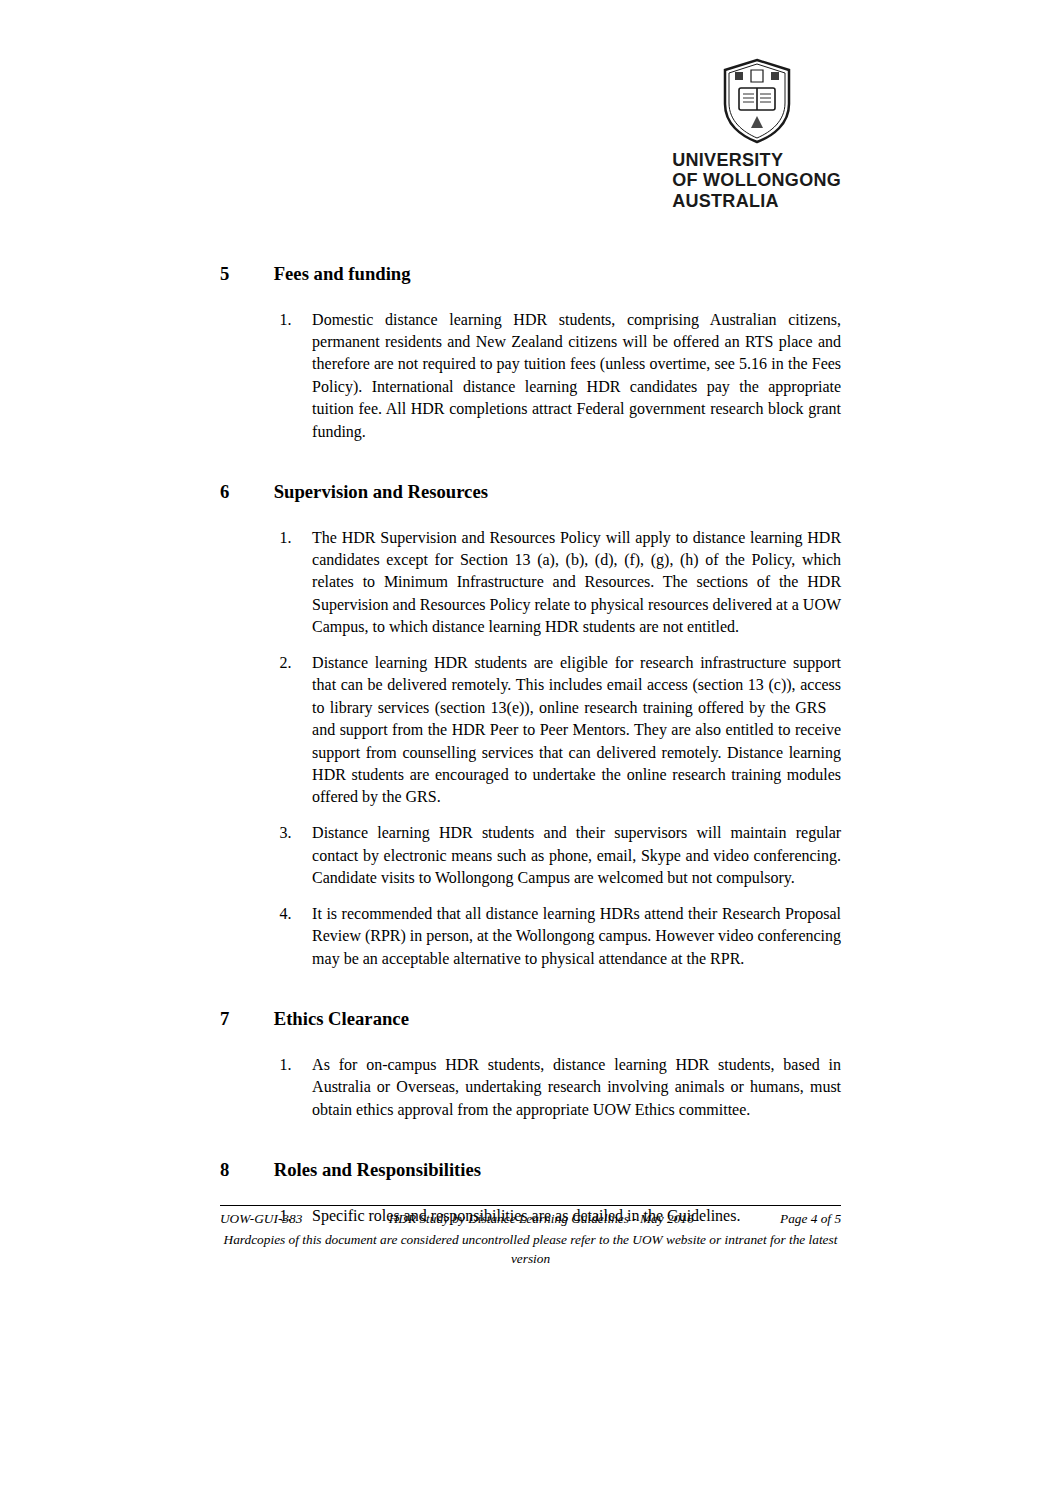UNIVERSITY
OF WOLLONGONG
AUSTRALIA
5
Fees and funding
Domestic distance learning HDR students, comprising Australian citizens, permanent residents and New Zealand citizens will be offered an RTS place and therefore are not required to pay tuition fees (unless overtime, see 5.16 in the Fees Policy). International distance learning HDR candidates pay the appropriate tuition fee. All HDR completions attract Federal government research block grant funding.
6
Supervision and Resources
The HDR Supervision and Resources Policy will apply to distance learning HDR candidates except for Section 13 (a), (b), (d), (f), (g), (h) of the Policy, which relates to Minimum Infrastructure and Resources. The sections of the HDR Supervision and Resources Policy relate to physical resources delivered at a UOW Campus, to which distance learning HDR students are not entitled.
Distance learning HDR students are eligible for research infrastructure support that can be delivered remotely. This includes email access (section 13 (c)), access to library services (section 13(e)), online research training offered by the GRS and support from the HDR Peer to Peer Mentors. They are also entitled to receive support from counselling services that can delivered remotely. Distance learning HDR students are encouraged to undertake the online research training modules offered by the GRS.
Distance learning HDR students and their supervisors will maintain regular contact by electronic means such as phone, email, Skype and video conferencing. Candidate visits to Wollongong Campus are welcomed but not compulsory.
It is recommended that all distance learning HDRs attend their Research Proposal Review (RPR) in person, at the Wollongong campus. However video conferencing may be an acceptable alternative to physical attendance at the RPR.
7
Ethics Clearance
As for on-campus HDR students, distance learning HDR students, based in Australia or Overseas, undertaking research involving animals or humans, must obtain ethics approval from the appropriate UOW Ethics committee.
8
Roles and Responsibilities
Specific roles and responsibilities are as detailed in the Guidelines.
UOW-GUI-383 HDR Study by Distance Learning Guidelines - May 2016 Page 4 of 5
Hardcopies of this document are considered uncontrolled please refer to the UOW website or intranet for the latest version